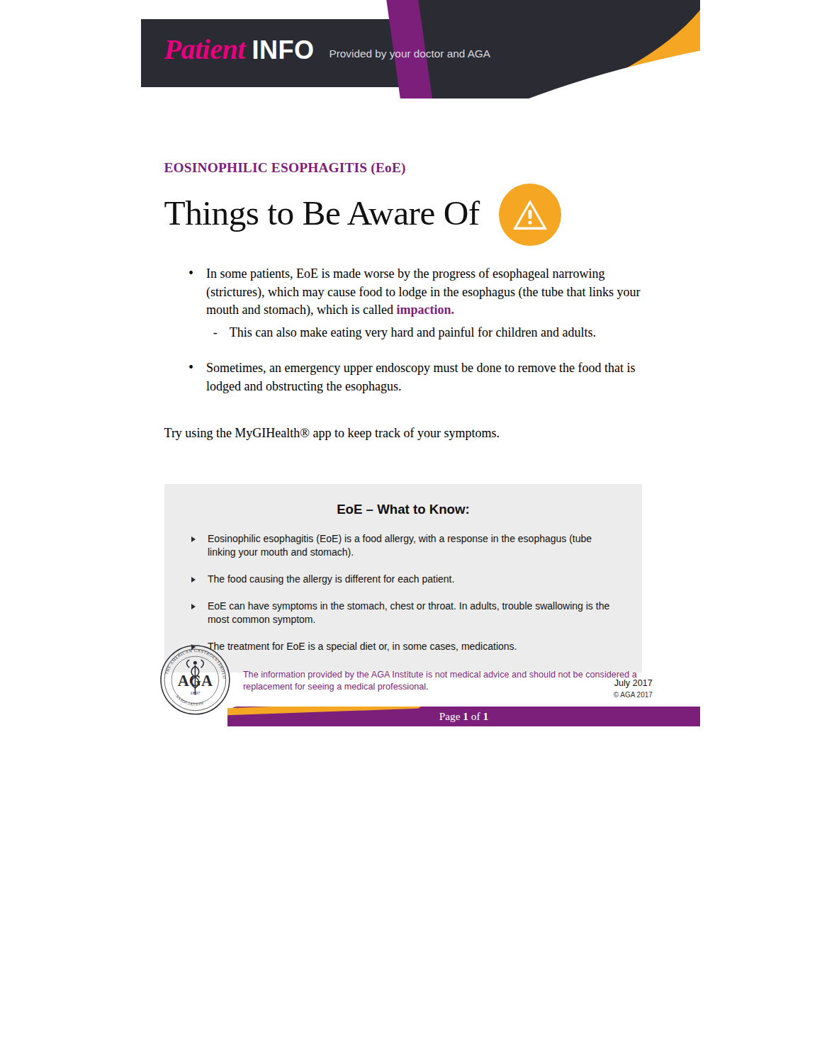Patient INFO Provided by your doctor and AGA
EOSINOPHILIC ESOPHAGITIS (EoE)
Things to Be Aware Of
In some patients, EoE is made worse by the progress of esophageal narrowing (strictures), which may cause food to lodge in the esophagus (the tube that links your mouth and stomach), which is called impaction.
This can also make eating very hard and painful for children and adults.
Sometimes, an emergency upper endoscopy must be done to remove the food that is lodged and obstructing the esophagus.
Try using the MyGIHealth® app to keep track of your symptoms.
EoE – What to Know:
Eosinophilic esophagitis (EoE) is a food allergy, with a response in the esophagus (tube linking your mouth and stomach).
The food causing the allergy is different for each patient.
EoE can have symptoms in the stomach, chest or throat. In adults, trouble swallowing is the most common symptom.
The treatment for EoE is a special diet or, in some cases, medications.
AGA 1897 THE AMERICAN GASTROENTEROLOGICAL ASSOCIATION
The information provided by the AGA Institute is not medical advice and should not be considered a replacement for seeing a medical professional.
July 2017
© AGA 2017
Page 1 of 1